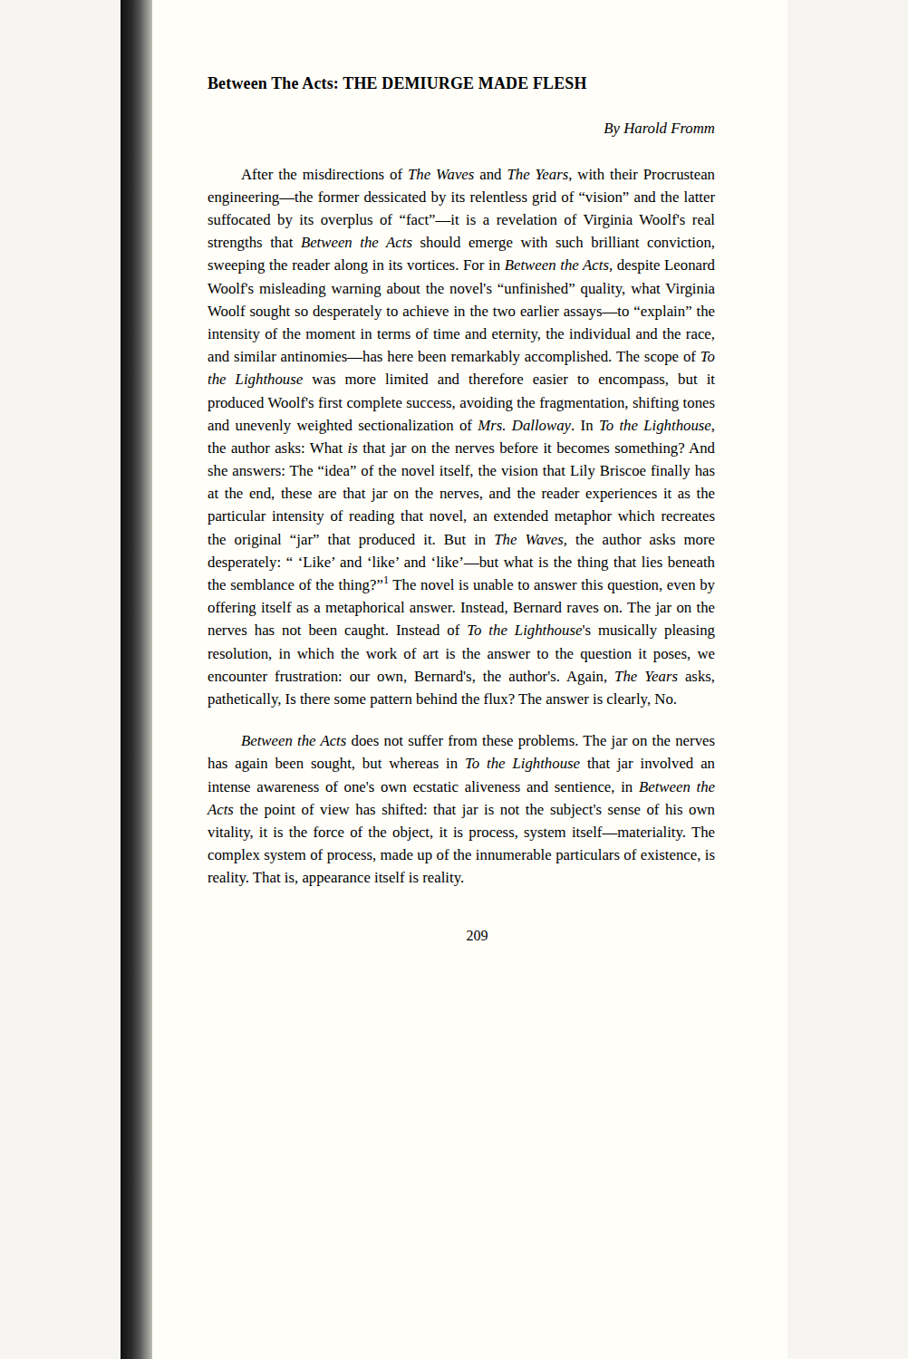Between The Acts: THE DEMIURGE MADE FLESH
By Harold Fromm
After the misdirections of The Waves and The Years, with their Procrustean engineering—the former dessicated by its relentless grid of “vision” and the latter suffocated by its overplus of “fact”—it is a revelation of Virginia Woolf's real strengths that Between the Acts should emerge with such brilliant conviction, sweeping the reader along in its vortices. For in Between the Acts, despite Leonard Woolf's misleading warning about the novel's “unfinished” quality, what Virginia Woolf sought so desperately to achieve in the two earlier assays—to “explain” the intensity of the moment in terms of time and eternity, the individual and the race, and similar antinomies—has here been remarkably accomplished. The scope of To the Lighthouse was more limited and therefore easier to encompass, but it produced Woolf's first complete success, avoiding the fragmentation, shifting tones and unevenly weighted sectionalization of Mrs. Dalloway. In To the Lighthouse, the author asks: What is that jar on the nerves before it becomes something? And she answers: The “idea” of the novel itself, the vision that Lily Briscoe finally has at the end, these are that jar on the nerves, and the reader experiences it as the particular intensity of reading that novel, an extended metaphor which recreates the original “jar” that produced it. But in The Waves, the author asks more desperately: “ ‘Like’ and ‘like’ and ‘like’—but what is the thing that lies beneath the semblance of the thing?”1 The novel is unable to answer this question, even by offering itself as a metaphorical answer. Instead, Bernard raves on. The jar on the nerves has not been caught. Instead of To the Lighthouse's musically pleasing resolution, in which the work of art is the answer to the question it poses, we encounter frustration: our own, Bernard's, the author's. Again, The Years asks, pathetically, Is there some pattern behind the flux? The answer is clearly, No.
Between the Acts does not suffer from these problems. The jar on the nerves has again been sought, but whereas in To the Lighthouse that jar involved an intense awareness of one's own ecstatic aliveness and sentience, in Between the Acts the point of view has shifted: that jar is not the subject's sense of his own vitality, it is the force of the object, it is process, system itself—materiality. The complex system of process, made up of the innumerable particulars of existence, is reality. That is, appearance itself is reality.
209